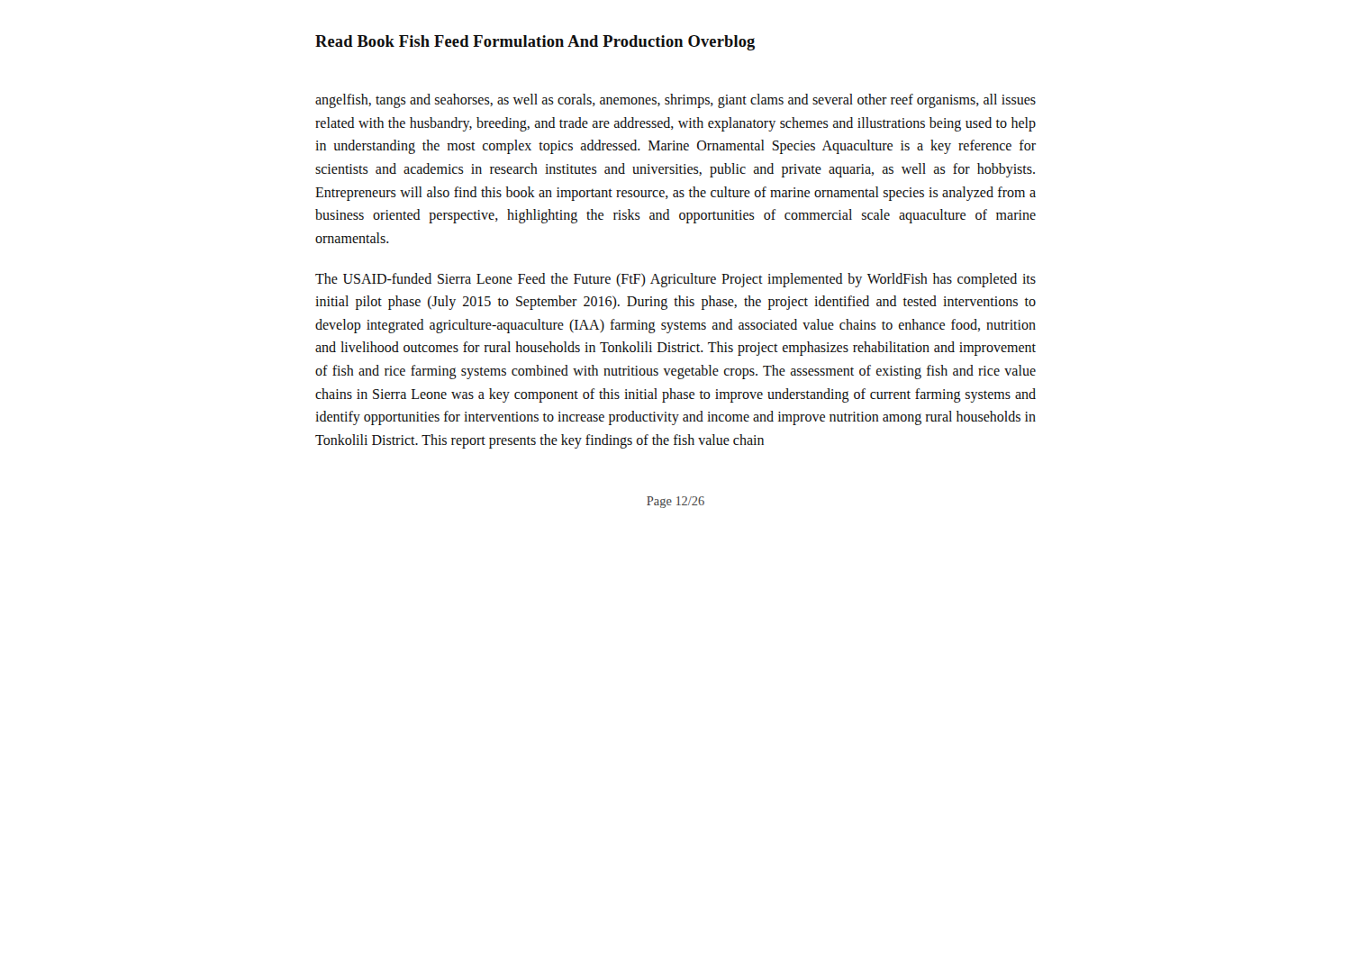Read Book Fish Feed Formulation And Production Overblog
angelfish, tangs and seahorses, as well as corals, anemones, shrimps, giant clams and several other reef organisms, all issues related with the husbandry, breeding, and trade are addressed, with explanatory schemes and illustrations being used to help in understanding the most complex topics addressed. Marine Ornamental Species Aquaculture is a key reference for scientists and academics in research institutes and universities, public and private aquaria, as well as for hobbyists. Entrepreneurs will also find this book an important resource, as the culture of marine ornamental species is analyzed from a business oriented perspective, highlighting the risks and opportunities of commercial scale aquaculture of marine ornamentals.
The USAID-funded Sierra Leone Feed the Future (FtF) Agriculture Project implemented by WorldFish has completed its initial pilot phase (July 2015 to September 2016). During this phase, the project identified and tested interventions to develop integrated agriculture-aquaculture (IAA) farming systems and associated value chains to enhance food, nutrition and livelihood outcomes for rural households in Tonkolili District. This project emphasizes rehabilitation and improvement of fish and rice farming systems combined with nutritious vegetable crops. The assessment of existing fish and rice value chains in Sierra Leone was a key component of this initial phase to improve understanding of current farming systems and identify opportunities for interventions to increase productivity and income and improve nutrition among rural households in Tonkolili District. This report presents the key findings of the fish value chain
Page 12/26